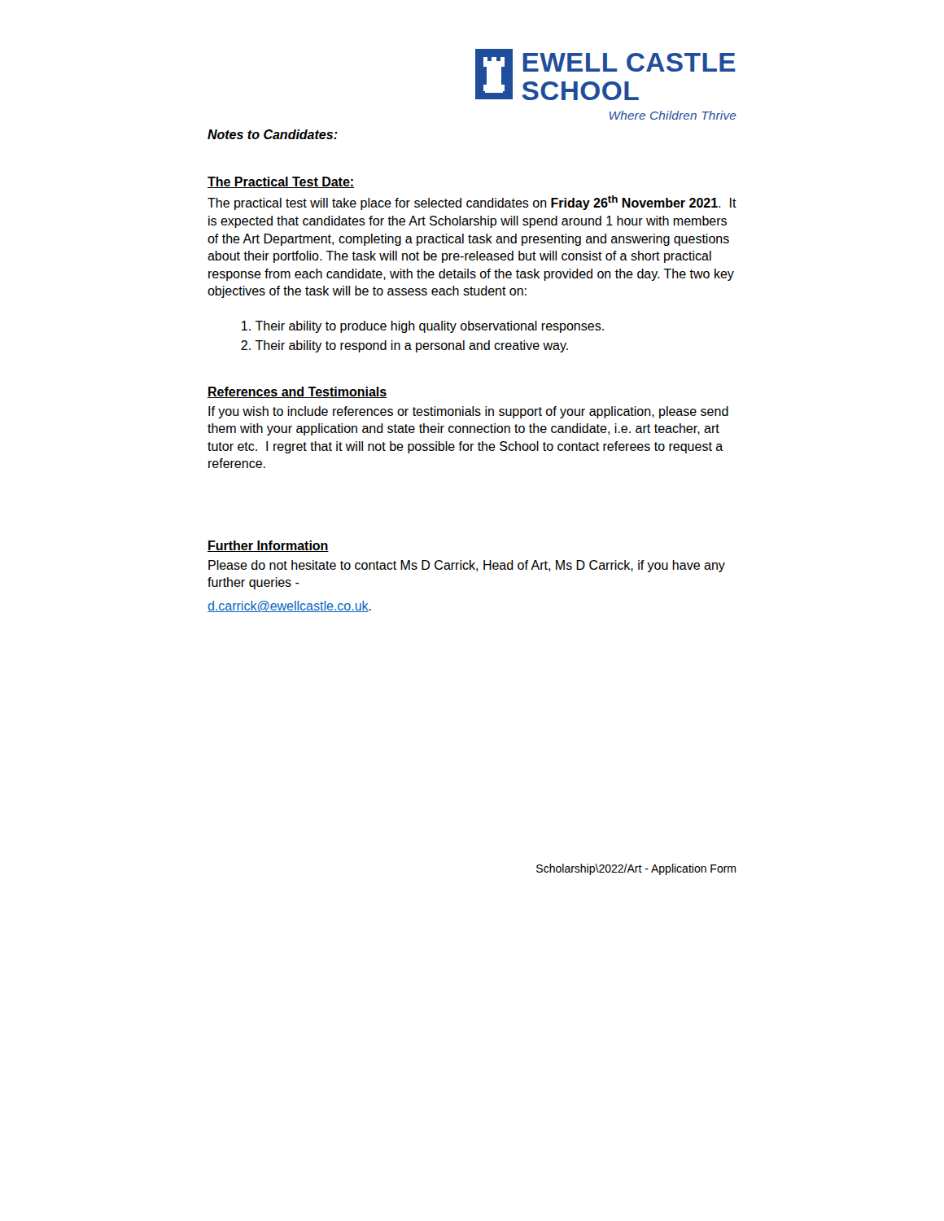EWELL CASTLE SCHOOL Where Children Thrive
Notes to Candidates:
The Practical Test Date:
The practical test will take place for selected candidates on Friday 26th November 2021. It is expected that candidates for the Art Scholarship will spend around 1 hour with members of the Art Department, completing a practical task and presenting and answering questions about their portfolio. The task will not be pre-released but will consist of a short practical response from each candidate, with the details of the task provided on the day. The two key objectives of the task will be to assess each student on:
Their ability to produce high quality observational responses.
Their ability to respond in a personal and creative way.
References and Testimonials
If you wish to include references or testimonials in support of your application, please send them with your application and state their connection to the candidate, i.e. art teacher, art tutor etc. I regret that it will not be possible for the School to contact referees to request a reference.
Further Information
Please do not hesitate to contact Ms D Carrick, Head of Art, Ms D Carrick, if you have any further queries -
d.carrick@ewellcastle.co.uk.
Scholarship\2022/Art - Application Form